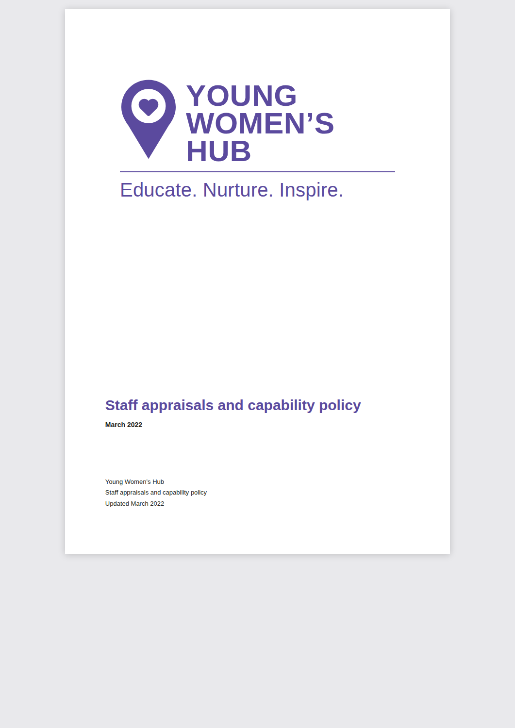Young Women’s Hub
Educate. Nurture. Inspire.
Staff appraisals and capability policy
March 2022
Young Women’s Hub
Staff appraisals and capability policy
Updated March 2022